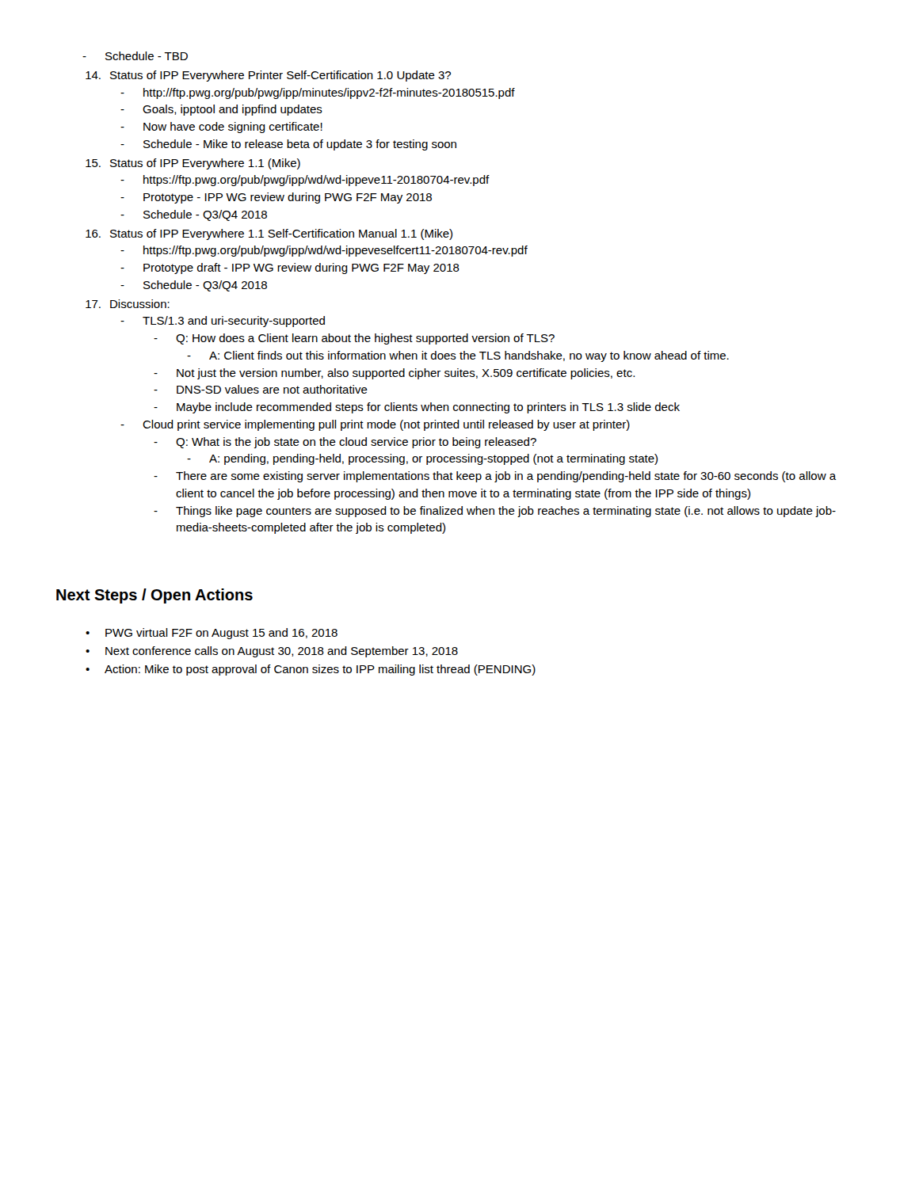Schedule - TBD
14. Status of IPP Everywhere Printer Self-Certification 1.0 Update 3?
http://ftp.pwg.org/pub/pwg/ipp/minutes/ippv2-f2f-minutes-20180515.pdf
Goals, ipptool and ippfind updates
Now have code signing certificate!
Schedule - Mike to release beta of update 3 for testing soon
15. Status of IPP Everywhere 1.1 (Mike)
https://ftp.pwg.org/pub/pwg/ipp/wd/wd-ippeve11-20180704-rev.pdf
Prototype - IPP WG review during PWG F2F May 2018
Schedule - Q3/Q4 2018
16. Status of IPP Everywhere 1.1 Self-Certification Manual 1.1 (Mike)
https://ftp.pwg.org/pub/pwg/ipp/wd/wd-ippeveselfcert11-20180704-rev.pdf
Prototype draft - IPP WG review during PWG F2F May 2018
Schedule - Q3/Q4 2018
17. Discussion:
TLS/1.3 and uri-security-supported
Q: How does a Client learn about the highest supported version of TLS?
A: Client finds out this information when it does the TLS handshake, no way to know ahead of time.
Not just the version number, also supported cipher suites, X.509 certificate policies, etc.
DNS-SD values are not authoritative
Maybe include recommended steps for clients when connecting to printers in TLS 1.3 slide deck
Cloud print service implementing pull print mode (not printed until released by user at printer)
Q: What is the job state on the cloud service prior to being released?
A: pending, pending-held, processing, or processing-stopped (not a terminating state)
There are some existing server implementations that keep a job in a pending/pending-held state for 30-60 seconds (to allow a client to cancel the job before processing) and then move it to a terminating state (from the IPP side of things)
Things like page counters are supposed to be finalized when the job reaches a terminating state (i.e. not allows to update job-media-sheets-completed after the job is completed)
Next Steps / Open Actions
PWG virtual F2F on August 15 and 16, 2018
Next conference calls on August 30, 2018 and September 13, 2018
Action: Mike to post approval of Canon sizes to IPP mailing list thread (PENDING)